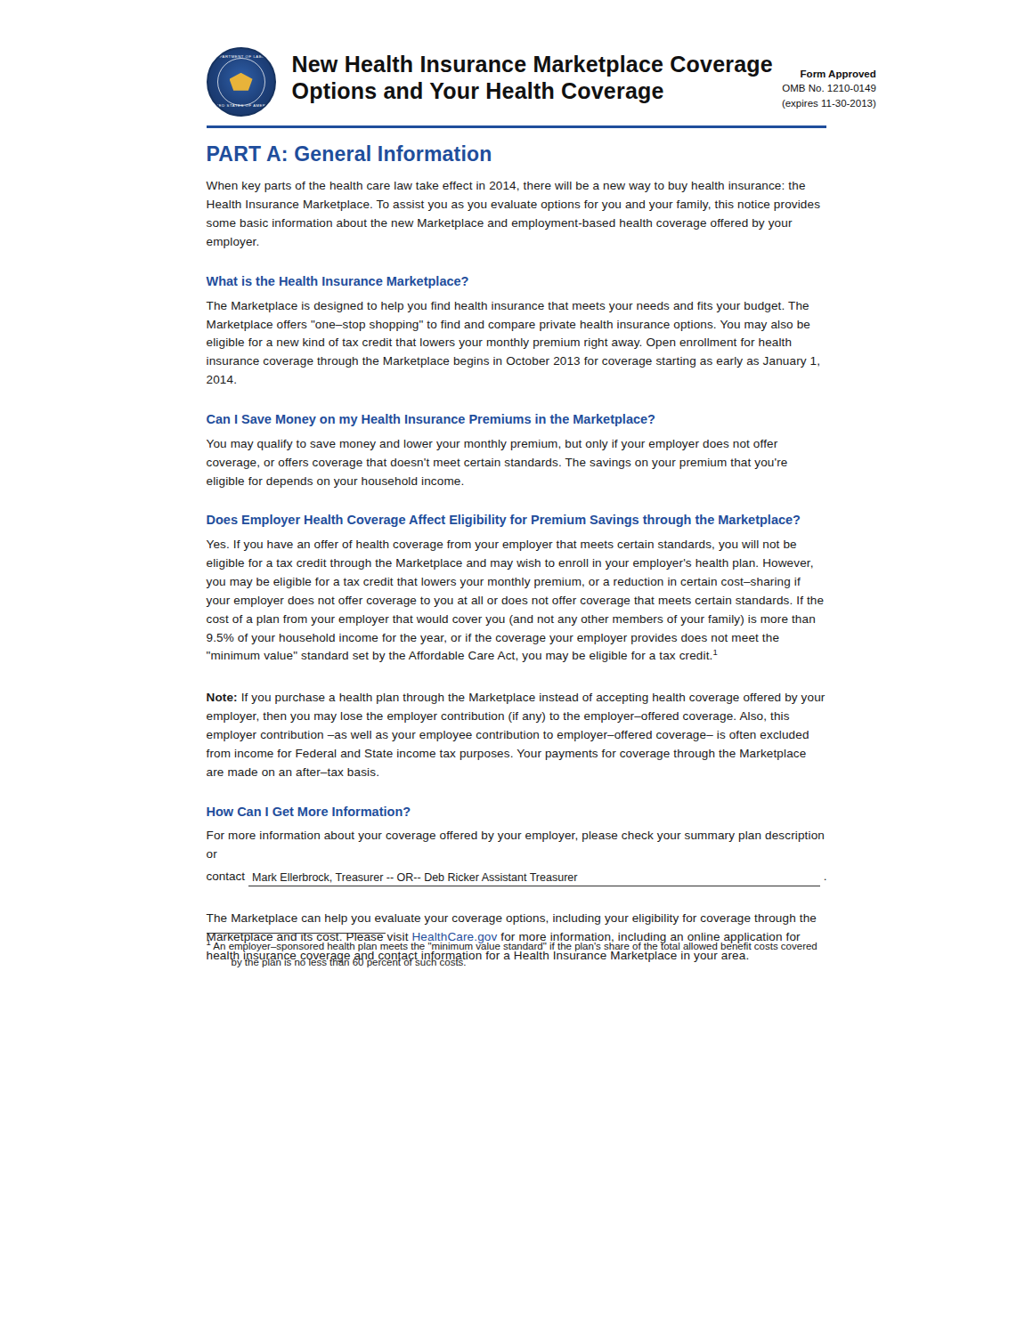Department of Labor
United States of America
New Health Insurance Marketplace Coverage
Options and Your Health Coverage
Form Approved
OMB No. 1210-0149
(expires 11-30-2013)
PART A: General Information
When key parts of the health care law take effect in 2014, there will be a new way to buy health insurance: the Health Insurance Marketplace. To assist you as you evaluate options for you and your family, this notice provides some basic information about the new Marketplace and employment-based health coverage offered by your employer.
What is the Health Insurance Marketplace?
The Marketplace is designed to help you find health insurance that meets your needs and fits your budget. The Marketplace offers "one–stop shopping" to find and compare private health insurance options. You may also be eligible for a new kind of tax credit that lowers your monthly premium right away. Open enrollment for health insurance coverage through the Marketplace begins in October 2013 for coverage starting as early as January 1, 2014.
Can I Save Money on my Health Insurance Premiums in the Marketplace?
You may qualify to save money and lower your monthly premium, but only if your employer does not offer coverage, or offers coverage that doesn't meet certain standards. The savings on your premium that you're eligible for depends on your household income.
Does Employer Health Coverage Affect Eligibility for Premium Savings through the Marketplace?
Yes. If you have an offer of health coverage from your employer that meets certain standards, you will not be eligible for a tax credit through the Marketplace and may wish to enroll in your employer's health plan. However, you may be eligible for a tax credit that lowers your monthly premium, or a reduction in certain cost–sharing if your employer does not offer coverage to you at all or does not offer coverage that meets certain standards. If the cost of a plan from your employer that would cover you (and not any other members of your family) is more than 9.5% of your household income for the year, or if the coverage your employer provides does not meet the "minimum value" standard set by the Affordable Care Act, you may be eligible for a tax credit.1
Note: If you purchase a health plan through the Marketplace instead of accepting health coverage offered by your employer, then you may lose the employer contribution (if any) to the employer–offered coverage. Also, this employer contribution –as well as your employee contribution to employer–offered coverage– is often excluded from income for Federal and State income tax purposes. Your payments for coverage through the Marketplace are made on an after–tax basis.
How Can I Get More Information?
For more information about your coverage offered by your employer, please check your summary plan description or
contact Mark Ellerbrock, Treasurer -- OR-- Deb Ricker Assistant Treasurer .
The Marketplace can help you evaluate your coverage options, including your eligibility for coverage through the Marketplace and its cost. Please visit HealthCare.gov for more information, including an online application for health insurance coverage and contact information for a Health Insurance Marketplace in your area.
1 An employer–sponsored health plan meets the "minimum value standard" if the plan's share of the total allowed benefit costs covered by the plan is no less than 60 percent of such costs.